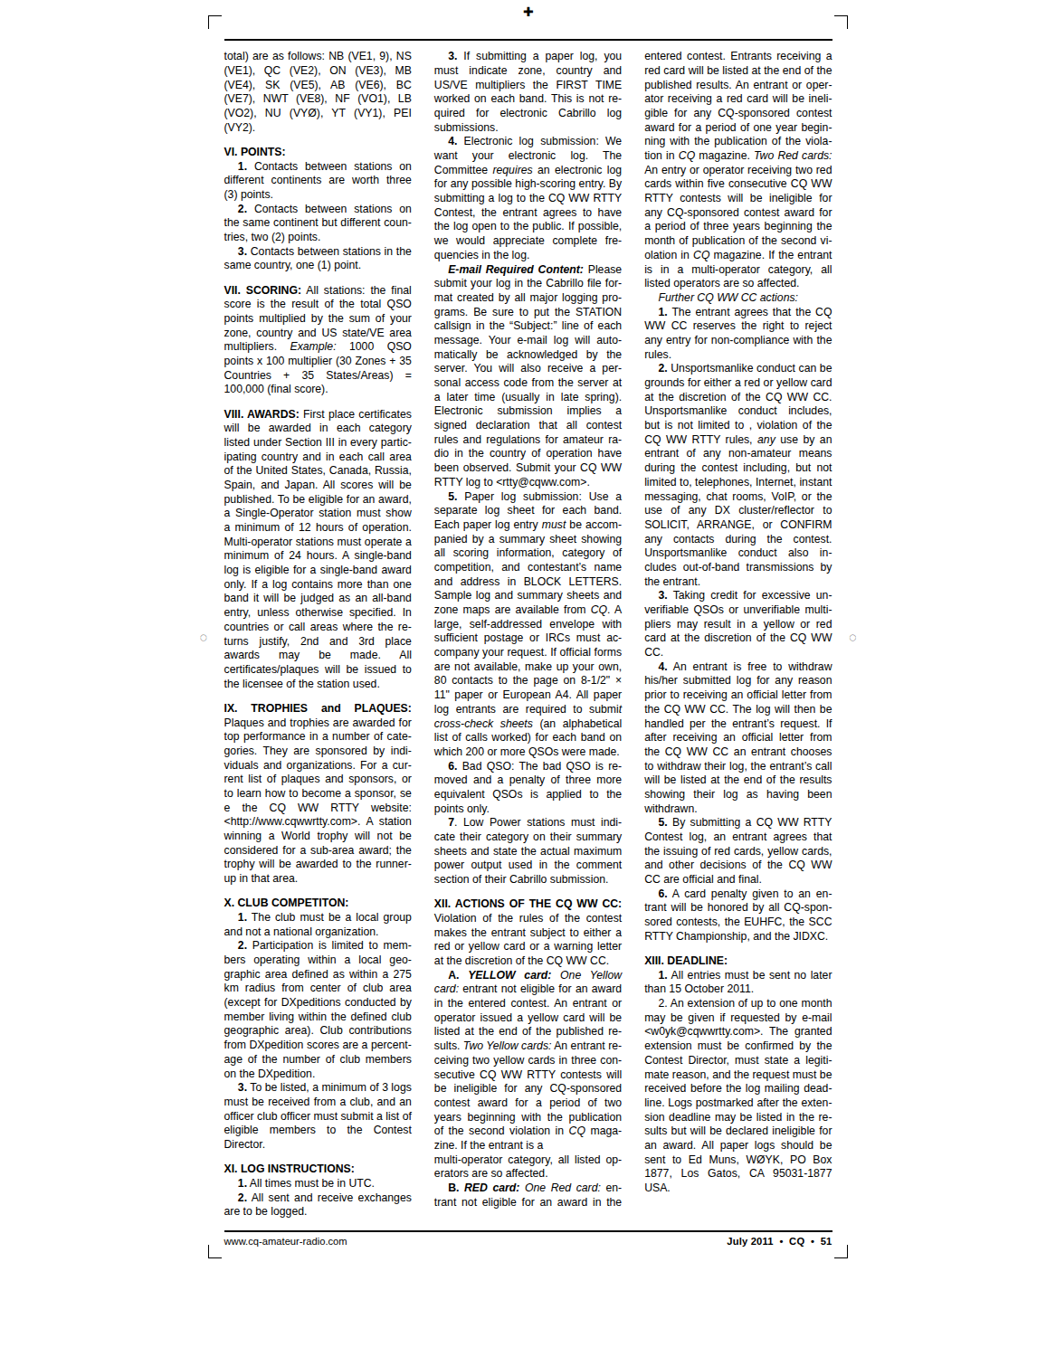✚
◌
◌
total) are as follows: NB (VE1, 9), NS (VE1), QC (VE2), ON (VE3), MB (VE4), SK (VE5), AB (VE6), BC (VE7), NWT (VE8), NF (VO1), LB (VO2), NU (VYØ), YT (VY1), PEI (VY2).
VI. POINTS:
1. Contacts between stations on different continents are worth three (3) points.
2. Contacts between stations on the same continent but different countries, two (2) points.
3. Contacts between stations in the same country, one (1) point.
VII. SCORING: All stations: the final score is the result of the total QSO points multiplied by the sum of your zone, country and US state/VE area multipliers. Example: 1000 QSO points x 100 multiplier (30 Zones + 35 Countries + 35 States/Areas) = 100,000 (final score).
VIII. AWARDS: First place certificates will be awarded in each category listed under Section III in every participating country and in each call area of the United States, Canada, Russia, Spain, and Japan. All scores will be published. To be eligible for an award, a Single-Operator station must show a minimum of 12 hours of operation. Multi-operator stations must operate a minimum of 24 hours. A single-band log is eligible for a single-band award only. If a log contains more than one band it will be judged as an all-band entry, unless otherwise specified. In countries or call areas where the returns justify, 2nd and 3rd place awards may be made. All certificates/plaques will be issued to the licensee of the station used.
IX. TROPHIES and PLAQUES: Plaques and trophies are awarded for top performance in a number of categories. They are sponsored by individuals and organizations. For a current list of plaques and sponsors, or to learn how to become a sponsor, se e the CQ WW RTTY website: <http://www.cqwwrtty.com>. A station winning a World trophy will not be considered for a sub-area award; the trophy will be awarded to the runner-up in that area.
X. CLUB COMPETITON:
1. The club must be a local group and not a national organization.
2. Participation is limited to members operating within a local geographic area defined as within a 275 km radius from center of club area (except for DXpeditions conducted by member living within the defined club geographic area). Club contributions from DXpedition scores are a percentage of the number of club members on the DXpedition.
3. To be listed, a minimum of 3 logs must be received from a club, and an officer club officer must submit a list of eligible members to the Contest Director.
XI. LOG INSTRUCTIONS:
1. All times must be in UTC.
2. All sent and receive exchanges are to be logged.
3. If submitting a paper log, you must indicate zone, country and US/VE multipliers the FIRST TIME worked on each band. This is not required for electronic Cabrillo log submissions.
4. Electronic log submission: We want your electronic log. The Committee requires an electronic log for any possible high-scoring entry. By submitting a log to the CQ WW RTTY Contest, the entrant agrees to have the log open to the public. If possible, we would appreciate complete frequencies in the log.
E-mail Required Content: Please submit your log in the Cabrillo file format created by all major logging programs. Be sure to put the STATION callsign in the “Subject:” line of each message. Your e-mail log will automatically be acknowledged by the server. You will also receive a personal access code from the server at a later time (usually in late spring). Electronic submission implies a signed declaration that all contest rules and regulations for amateur radio in the country of operation have been observed. Submit your CQ WW RTTY log to <rtty@cqww.com>.
5. Paper log submission: Use a separate log sheet for each band. Each paper log entry must be accompanied by a summary sheet showing all scoring information, category of competition, and contestant’s name and address in BLOCK LETTERS. Sample log and summary sheets and zone maps are available from CQ. A large, self-addressed envelope with sufficient postage or IRCs must accompany your request. If official forms are not available, make up your own, 80 contacts to the page on 8-1/2" × 11" paper or European A4. All paper log entrants are required to submit cross-check sheets (an alphabetical list of calls worked) for each band on which 200 or more QSOs were made.
6. Bad QSO: The bad QSO is removed and a penalty of three more equivalent QSOs is applied to the points only.
7. Low Power stations must indicate their category on their summary sheets and state the actual maximum power output used in the comment section of their Cabrillo submission.
XII. ACTIONS OF THE CQ WW CC: Violation of the rules of the contest makes the entrant subject to either a red or yellow card or a warning letter at the discretion of the CQ WW CC.
A. YELLOW card: One Yellow card: entrant not eligible for an award in the entered contest. An entrant or operator issued a yellow card will be listed at the end of the published results. Two Yellow cards: An entrant receiving two yellow cards in three consecutive CQ WW RTTY contests will be ineligible for any CQ-sponsored contest award for a period of two years beginning with the publication of the second violation in CQ magazine. If the entrant is a
multi-operator category, all listed operators are so affected.
B. RED card: One Red card: entrant not eligible for an award in the entered contest. Entrants receiving a red card will be listed at the end of the published results. An entrant or operator receiving a red card will be ineligible for any CQ-sponsored contest award for a period of one year beginning with the publication of the violation in CQ magazine. Two Red cards: An entry or operator receiving two red cards within five consecutive CQ WW RTTY contests will be ineligible for any CQ-sponsored contest award for a period of three years beginning the month of publication of the second violation in CQ magazine. If the entrant is in a multi-operator category, all listed operators are so affected.
Further CQ WW CC actions:
1. The entrant agrees that the CQ WW CC reserves the right to reject any entry for non-compliance with the rules.
2. Unsportsmanlike conduct can be grounds for either a red or yellow card at the discretion of the CQ WW CC. Unsportsmanlike conduct includes, but is not limited to , violation of the CQ WW RTTY rules, any use by an entrant of any non-amateur means during the contest including, but not limited to, telephones, Internet, instant messaging, chat rooms, VoIP, or the use of any DX cluster/reflector to SOLICIT, ARRANGE, or CONFIRM any contacts during the contest. Unsportsmanlike conduct also includes out-of-band transmissions by the entrant.
3. Taking credit for excessive unverifiable QSOs or unverifiable multipliers may result in a yellow or red card at the discretion of the CQ WW CC.
4. An entrant is free to withdraw his/her submitted log for any reason prior to receiving an official letter from the CQ WW CC. The log will then be handled per the entrant’s request. If after receiving an official letter from the CQ WW CC an entrant chooses to withdraw their log, the entrant’s call will be listed at the end of the results showing their log as having been withdrawn.
5. By submitting a CQ WW RTTY Contest log, an entrant agrees that the issuing of red cards, yellow cards, and other decisions of the CQ WW CC are official and final.
6. A card penalty given to an entrant will be honored by all CQ-sponsored contests, the EUHFC, the SCC RTTY Championship, and the JIDXC.
XIII. DEADLINE:
1. All entries must be sent no later than 15 October 2011.
2. An extension of up to one month may be given if requested by e-mail <w0yk@cqwwrtty.com>. The granted extension must be confirmed by the Contest Director, must state a legitimate reason, and the request must be received before the log mailing deadline. Logs postmarked after the extension deadline may be listed in the results but will be declared ineligible for an award. All paper logs should be sent to Ed Muns, WØYK, PO Box 1877, Los Gatos, CA 95031-1877 USA.
www.cq-amateur-radio.com
July 2011 • CQ • 51